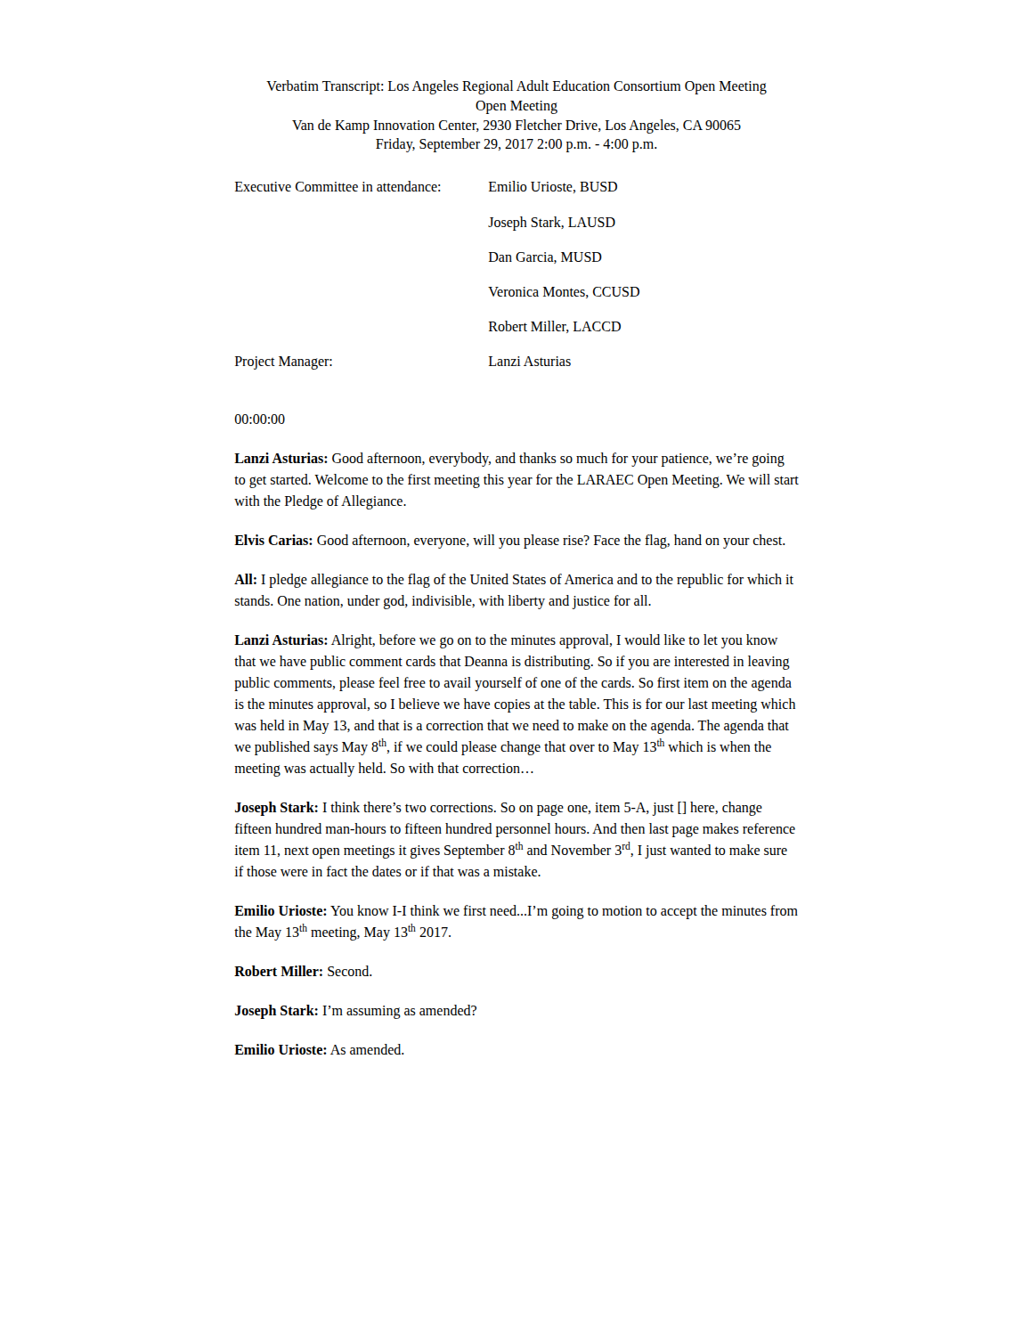Verbatim Transcript: Los Angeles Regional Adult Education Consortium Open Meeting
Open Meeting
Van de Kamp Innovation Center, 2930 Fletcher Drive, Los Angeles, CA 90065
Friday, September 29, 2017 2:00 p.m. - 4:00 p.m.
| Executive Committee in attendance: | Emilio Urioste, BUSD |
| | Joseph Stark, LAUSD |
| | Dan Garcia, MUSD |
| | Veronica Montes, CCUSD |
| | Robert Miller, LACCD |
| Project Manager: | Lanzi Asturias |
00:00:00
Lanzi Asturias: Good afternoon, everybody, and thanks so much for your patience, we’re going to get started. Welcome to the first meeting this year for the LARAEC Open Meeting. We will start with the Pledge of Allegiance.
Elvis Carias: Good afternoon, everyone, will you please rise? Face the flag, hand on your chest.
All: I pledge allegiance to the flag of the United States of America and to the republic for which it stands. One nation, under god, indivisible, with liberty and justice for all.
Lanzi Asturias: Alright, before we go on to the minutes approval, I would like to let you know that we have public comment cards that Deanna is distributing. So if you are interested in leaving public comments, please feel free to avail yourself of one of the cards. So first item on the agenda is the minutes approval, so I believe we have copies at the table. This is for our last meeting which was held in May 13, and that is a correction that we need to make on the agenda. The agenda that we published says May 8th, if we could please change that over to May 13th which is when the meeting was actually held. So with that correction…
Joseph Stark: I think there’s two corrections. So on page one, item 5-A, just [] here, change fifteen hundred man-hours to fifteen hundred personnel hours. And then last page makes reference item 11, next open meetings it gives September 8th and November 3rd, I just wanted to make sure if those were in fact the dates or if that was a mistake.
Emilio Urioste: You know I-I think we first need...I’m going to motion to accept the minutes from the May 13th meeting, May 13th 2017.
Robert Miller: Second.
Joseph Stark: I’m assuming as amended?
Emilio Urioste: As amended.